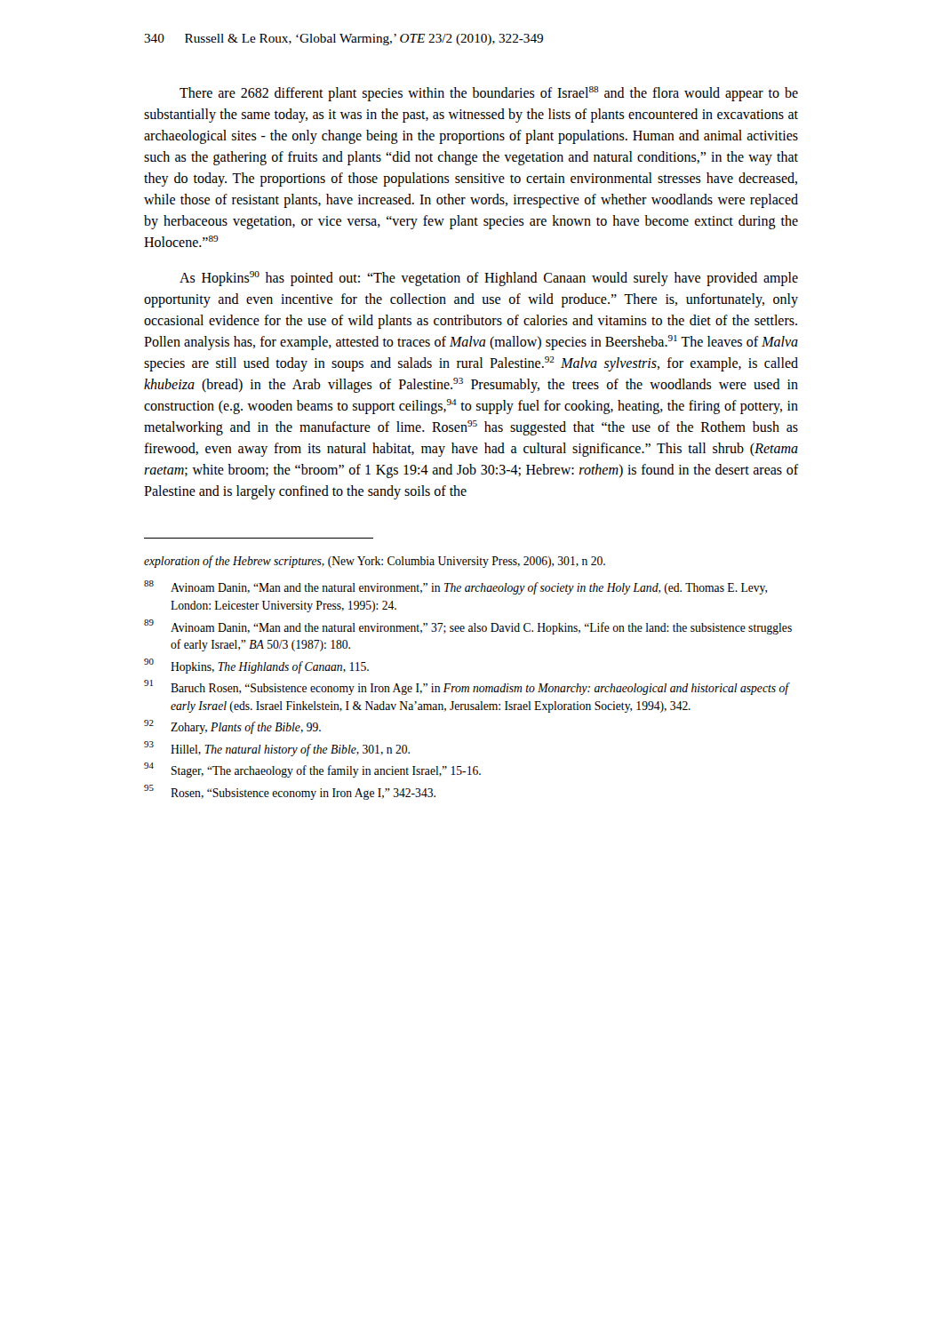340 Russell & Le Roux, ‘Global Warming,’ OTE 23/2 (2010), 322-349
There are 2682 different plant species within the boundaries of Israel88 and the flora would appear to be substantially the same today, as it was in the past, as witnessed by the lists of plants encountered in excavations at archaeological sites - the only change being in the proportions of plant populations. Human and animal activities such as the gathering of fruits and plants “did not change the vegetation and natural conditions,” in the way that they do today. The proportions of those populations sensitive to certain environmental stresses have decreased, while those of resistant plants, have increased. In other words, irrespective of whether woodlands were replaced by herbaceous vegetation, or vice versa, “very few plant species are known to have become extinct during the Holocene.”89
As Hopkins90 has pointed out: “The vegetation of Highland Canaan would surely have provided ample opportunity and even incentive for the collection and use of wild produce.” There is, unfortunately, only occasional evidence for the use of wild plants as contributors of calories and vitamins to the diet of the settlers. Pollen analysis has, for example, attested to traces of Malva (mallow) species in Beersheba.91 The leaves of Malva species are still used today in soups and salads in rural Palestine.92 Malva sylvestris, for example, is called khubeiza (bread) in the Arab villages of Palestine.93 Presumably, the trees of the woodlands were used in construction (e.g. wooden beams to support ceilings,94 to supply fuel for cooking, heating, the firing of pottery, in metalworking and in the manufacture of lime. Rosen95 has suggested that “the use of the Rothem bush as firewood, even away from its natural habitat, may have had a cultural significance.” This tall shrub (Retama raetam; white broom; the “broom” of 1 Kgs 19:4 and Job 30:3-4; Hebrew: rothem) is found in the desert areas of Palestine and is largely confined to the sandy soils of the
exploration of the Hebrew scriptures, (New York: Columbia University Press, 2006), 301, n 20.
88 Avinoam Danin, “Man and the natural environment,” in The archaeology of society in the Holy Land, (ed. Thomas E. Levy, London: Leicester University Press, 1995): 24.
89 Avinoam Danin, “Man and the natural environment,” 37; see also David C. Hopkins, “Life on the land: the subsistence struggles of early Israel,” BA 50/3 (1987): 180.
90 Hopkins, The Highlands of Canaan, 115.
91 Baruch Rosen, “Subsistence economy in Iron Age I,” in From nomadism to Monarchy: archaeological and historical aspects of early Israel (eds. Israel Finkelstein, I & Nadav Na’aman, Jerusalem: Israel Exploration Society, 1994), 342.
92 Zohary, Plants of the Bible, 99.
93 Hillel, The natural history of the Bible, 301, n 20.
94 Stager, “The archaeology of the family in ancient Israel,” 15-16.
95 Rosen, “Subsistence economy in Iron Age I,” 342-343.